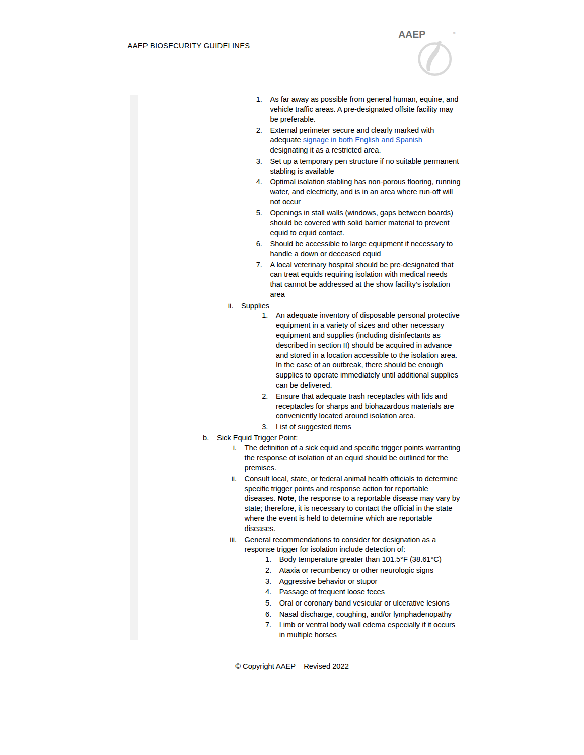AAEP BIOSECURITY GUIDELINES
AAEP ®
As far away as possible from general human, equine, and vehicle traffic areas. A pre-designated offsite facility may be preferable.
External perimeter secure and clearly marked with adequate signage in both English and Spanish designating it as a restricted area.
Set up a temporary pen structure if no suitable permanent stabling is available
Optimal isolation stabling has non-porous flooring, running water, and electricity, and is in an area where run-off will not occur
Openings in stall walls (windows, gaps between boards) should be covered with solid barrier material to prevent equid to equid contact.
Should be accessible to large equipment if necessary to handle a down or deceased equid
A local veterinary hospital should be pre-designated that can treat equids requiring isolation with medical needs that cannot be addressed at the show facility’s isolation area
Supplies
An adequate inventory of disposable personal protective equipment in a variety of sizes and other necessary equipment and supplies (including disinfectants as described in section II) should be acquired in advance and stored in a location accessible to the isolation area. In the case of an outbreak, there should be enough supplies to operate immediately until additional supplies can be delivered.
Ensure that adequate trash receptacles with lids and receptacles for sharps and biohazardous materials are conveniently located around isolation area.
List of suggested items
Sick Equid Trigger Point:
The definition of a sick equid and specific trigger points warranting the response of isolation of an equid should be outlined for the premises.
Consult local, state, or federal animal health officials to determine specific trigger points and response action for reportable diseases. Note, the response to a reportable disease may vary by state; therefore, it is necessary to contact the official in the state where the event is held to determine which are reportable diseases.
General recommendations to consider for designation as a response trigger for isolation include detection of:
Body temperature greater than 101.5°F (38.61°C)
Ataxia or recumbency or other neurologic signs
Aggressive behavior or stupor
Passage of frequent loose feces
Oral or coronary band vesicular or ulcerative lesions
Nasal discharge, coughing, and/or lymphadenopathy
Limb or ventral body wall edema especially if it occurs in multiple horses
© Copyright AAEP – Revised 2022